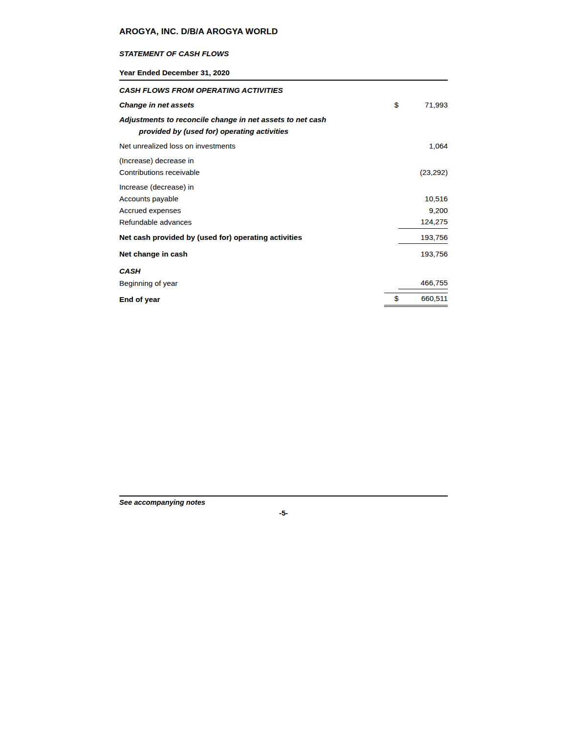AROGYA, INC. D/B/A AROGYA WORLD
STATEMENT OF CASH FLOWS
Year Ended December 31, 2020
| CASH FLOWS FROM OPERATING ACTIVITIES | | |
| Change in net assets | $ | 71,993 |
| Adjustments to reconcile change in net assets to net cash | | |
| provided by (used for) operating activities | | |
| Net unrealized loss on investments | | 1,064 |
| (Increase) decrease in | | |
| Contributions receivable | | (23,292) |
| Increase (decrease) in | | |
| Accounts payable | | 10,516 |
| Accrued expenses | | 9,200 |
| Refundable advances | | 124,275 |
| Net cash provided by (used for) operating activities | | 193,756 |
| Net change in cash | | 193,756 |
| CASH | | |
| Beginning of year | | 466,755 |
| End of year | $ | 660,511 |
See accompanying notes
-5-